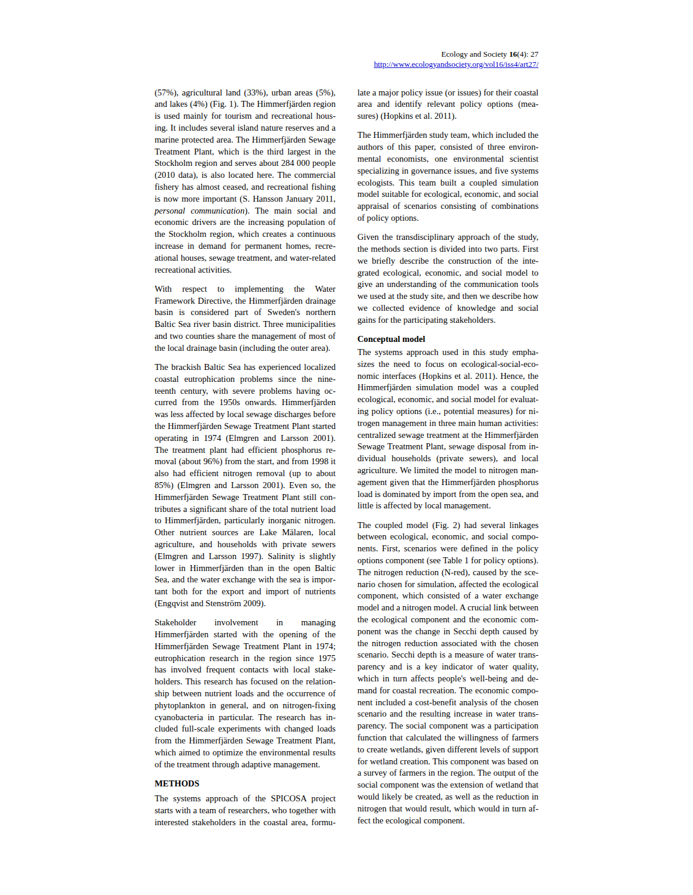Ecology and Society 16(4): 27
http://www.ecologyandsociety.org/vol16/iss4/art27/
(57%), agricultural land (33%), urban areas (5%), and lakes (4%) (Fig. 1). The Himmerfjärden region is used mainly for tourism and recreational housing. It includes several island nature reserves and a marine protected area. The Himmerfjärden Sewage Treatment Plant, which is the third largest in the Stockholm region and serves about 284 000 people (2010 data), is also located here. The commercial fishery has almost ceased, and recreational fishing is now more important (S. Hansson January 2011, personal communication). The main social and economic drivers are the increasing population of the Stockholm region, which creates a continuous increase in demand for permanent homes, recreational houses, sewage treatment, and water-related recreational activities.
With respect to implementing the Water Framework Directive, the Himmerfjärden drainage basin is considered part of Sweden's northern Baltic Sea river basin district. Three municipalities and two counties share the management of most of the local drainage basin (including the outer area).
The brackish Baltic Sea has experienced localized coastal eutrophication problems since the nineteenth century, with severe problems having occurred from the 1950s onwards. Himmerfjärden was less affected by local sewage discharges before the Himmerfjärden Sewage Treatment Plant started operating in 1974 (Elmgren and Larsson 2001). The treatment plant had efficient phosphorus removal (about 96%) from the start, and from 1998 it also had efficient nitrogen removal (up to about 85%) (Elmgren and Larsson 2001). Even so, the Himmerfjärden Sewage Treatment Plant still contributes a significant share of the total nutrient load to Himmerfjärden, particularly inorganic nitrogen. Other nutrient sources are Lake Mälaren, local agriculture, and households with private sewers (Elmgren and Larsson 1997). Salinity is slightly lower in Himmerfjärden than in the open Baltic Sea, and the water exchange with the sea is important both for the export and import of nutrients (Engqvist and Stenström 2009).
Stakeholder involvement in managing Himmerfjärden started with the opening of the Himmerfjärden Sewage Treatment Plant in 1974; eutrophication research in the region since 1975 has involved frequent contacts with local stakeholders. This research has focused on the relationship between nutrient loads and the occurrence of phytoplankton in general, and on nitrogen-fixing cyanobacteria in particular. The research has included full-scale experiments with changed loads from the Himmerfjärden Sewage Treatment Plant, which aimed to optimize the environmental results of the treatment through adaptive management.
Methods
The systems approach of the SPICOSA project starts with a team of researchers, who together with interested stakeholders in the coastal area, formulate a major policy issue (or issues) for their coastal area and identify relevant policy options (measures) (Hopkins et al. 2011).
The Himmerfjärden study team, which included the authors of this paper, consisted of three environmental economists, one environmental scientist specializing in governance issues, and five systems ecologists. This team built a coupled simulation model suitable for ecological, economic, and social appraisal of scenarios consisting of combinations of policy options.
Given the transdisciplinary approach of the study, the methods section is divided into two parts. First we briefly describe the construction of the integrated ecological, economic, and social model to give an understanding of the communication tools we used at the study site, and then we describe how we collected evidence of knowledge and social gains for the participating stakeholders.
Conceptual model
The systems approach used in this study emphasizes the need to focus on ecological-social-economic interfaces (Hopkins et al. 2011). Hence, the Himmerfjärden simulation model was a coupled ecological, economic, and social model for evaluating policy options (i.e., potential measures) for nitrogen management in three main human activities: centralized sewage treatment at the Himmerfjärden Sewage Treatment Plant, sewage disposal from individual households (private sewers), and local agriculture. We limited the model to nitrogen management given that the Himmerfjärden phosphorus load is dominated by import from the open sea, and little is affected by local management.
The coupled model (Fig. 2) had several linkages between ecological, economic, and social components. First, scenarios were defined in the policy options component (see Table 1 for policy options). The nitrogen reduction (N-red), caused by the scenario chosen for simulation, affected the ecological component, which consisted of a water exchange model and a nitrogen model. A crucial link between the ecological component and the economic component was the change in Secchi depth caused by the nitrogen reduction associated with the chosen scenario. Secchi depth is a measure of water transparency and is a key indicator of water quality, which in turn affects people's well-being and demand for coastal recreation. The economic component included a cost-benefit analysis of the chosen scenario and the resulting increase in water transparency. The social component was a participation function that calculated the willingness of farmers to create wetlands, given different levels of support for wetland creation. This component was based on a survey of farmers in the region. The output of the social component was the extension of wetland that would likely be created, as well as the reduction in nitrogen that would result, which would in turn affect the ecological component.